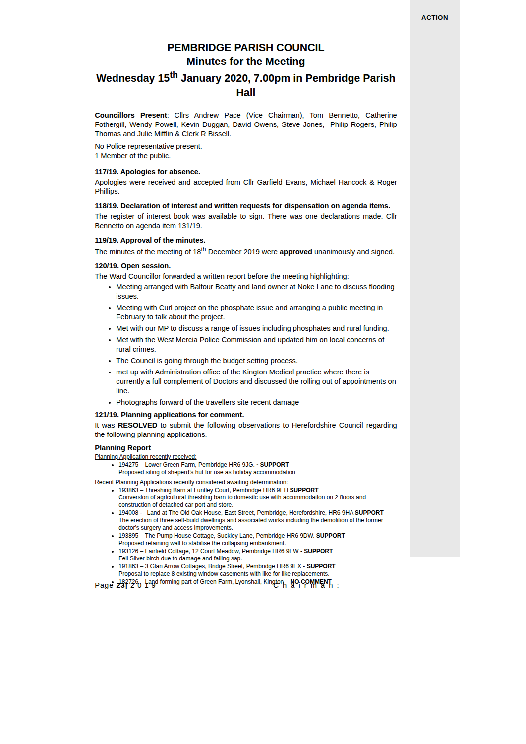ACTION
PEMBRIDGE PARISH COUNCIL Minutes for the Meeting Wednesday 15th January 2020, 7.00pm in Pembridge Parish Hall
Councillors Present: Cllrs Andrew Pace (Vice Chairman), Tom Bennetto, Catherine Fothergill, Wendy Powell, Kevin Duggan, David Owens, Steve Jones, Philip Rogers, Philip Thomas and Julie Mifflin & Clerk R Bissell.
No Police representative present.
1 Member of the public.
117/19. Apologies for absence.
Apologies were received and accepted from Cllr Garfield Evans, Michael Hancock & Roger Phillips.
118/19. Declaration of interest and written requests for dispensation on agenda items.
The register of interest book was available to sign. There was one declarations made. Cllr Bennetto on agenda item 131/19.
119/19. Approval of the minutes.
The minutes of the meeting of 18th December 2019 were approved unanimously and signed.
120/19. Open session.
The Ward Councillor forwarded a written report before the meeting highlighting:
Meeting arranged with Balfour Beatty and land owner at Noke Lane to discuss flooding issues.
Meeting with Curl project on the phosphate issue and arranging a public meeting in February to talk about the project.
Met with our MP to discuss a range of issues including phosphates and rural funding.
Met with the West Mercia Police Commission and updated him on local concerns of rural crimes.
The Council is going through the budget setting process.
met up with Administration office of the Kington Medical practice where there is currently a full complement of Doctors and discussed the rolling out of appointments on line.
Photographs forward of the travellers site recent damage
121/19. Planning applications for comment.
It was RESOLVED to submit the following observations to Herefordshire Council regarding the following planning applications.
Planning Report
Planning Application recently received:
194275 – Lower Green Farm, Pembridge HR6 9JG. - SUPPORT
Proposed siting of sheperd’s hut for use as holiday accommodation
Recent Planning Applications recently considered awaiting determination:
193863 – Threshing Barn at Luntley Court, Pembridge HR6 9EH SUPPORT
Conversion of agricultural threshing barn to domestic use with accommodation on 2 floors and construction of detached car port and store.
194008 - Land at The Old Oak House, East Street, Pembridge, Herefordshire, HR6 9HA SUPPORT
The erection of three self-build dwellings and associated works including the demolition of the former doctor's surgery and access improvements.
193895 – The Pump House Cottage, Suckley Lane, Pembridge HR6 9DW. SUPPORT
Proposed retaining wall to stabilise the collapsing embankment.
193126 – Fairfield Cottage, 12 Court Meadow, Pembridge HR6 9EW - SUPPORT
Fell Silver birch due to damage and falling sap.
191863 – 3 Glan Arrow Cottages, Bridge Street, Pembridge HR6 9EX - SUPPORT
Proposal to replace 8 existing window casements with like for like replacements.
182726 – Land forming part of Green Farm, Lyonshall, Kington – NO COMMENT
Page 23| 2 0 1 9
C h a i r m a n :